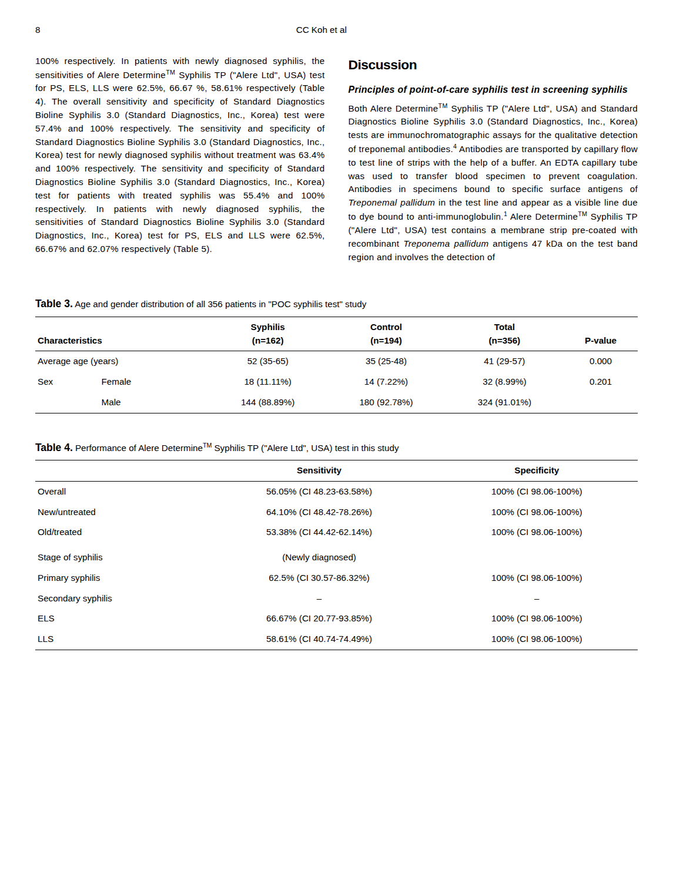8 CC Koh et al
100% respectively. In patients with newly diagnosed syphilis, the sensitivities of Alere DetermineTM Syphilis TP ("Alere Ltd", USA) test for PS, ELS, LLS were 62.5%, 66.67 %, 58.61% respectively (Table 4). The overall sensitivity and specificity of Standard Diagnostics Bioline Syphilis 3.0 (Standard Diagnostics, Inc., Korea) test were 57.4% and 100% respectively. The sensitivity and specificity of Standard Diagnostics Bioline Syphilis 3.0 (Standard Diagnostics, Inc., Korea) test for newly diagnosed syphilis without treatment was 63.4% and 100% respectively. The sensitivity and specificity of Standard Diagnostics Bioline Syphilis 3.0 (Standard Diagnostics, Inc., Korea) test for patients with treated syphilis was 55.4% and 100% respectively. In patients with newly diagnosed syphilis, the sensitivities of Standard Diagnostics Bioline Syphilis 3.0 (Standard Diagnostics, Inc., Korea) test for PS, ELS and LLS were 62.5%, 66.67% and 62.07% respectively (Table 5).
Discussion
Principles of point-of-care syphilis test in screening syphilis
Both Alere DetermineTM Syphilis TP ("Alere Ltd", USA) and Standard Diagnostics Bioline Syphilis 3.0 (Standard Diagnostics, Inc., Korea) tests are immunochromatographic assays for the qualitative detection of treponemal antibodies.4 Antibodies are transported by capillary flow to test line of strips with the help of a buffer. An EDTA capillary tube was used to transfer blood specimen to prevent coagulation. Antibodies in specimens bound to specific surface antigens of Treponemal pallidum in the test line and appear as a visible line due to dye bound to anti-immunoglobulin.1 Alere DetermineTM Syphilis TP ("Alere Ltd", USA) test contains a membrane strip pre-coated with recombinant Treponema pallidum antigens 47 kDa on the test band region and involves the detection of
Table 3. Age and gender distribution of all 356 patients in "POC syphilis test" study
| Characteristics | Syphilis (n=162) | Control (n=194) | Total (n=356) | P-value |
| --- | --- | --- | --- | --- |
| Average age (years) | 52 (35-65) | 35 (25-48) | 41 (29-57) | 0.000 |
| Sex | Female | 18 (11.11%) | 14 (7.22%) | 32 (8.99%) | 0.201 |
| | Male | 144 (88.89%) | 180 (92.78%) | 324 (91.01%) | |
Table 4. Performance of Alere DetermineTM Syphilis TP ("Alere Ltd", USA) test in this study
| | Sensitivity | Specificity |
| --- | --- | --- |
| Overall | 56.05% (CI 48.23-63.58%) | 100% (CI 98.06-100%) |
| New/untreated | 64.10% (CI 48.42-78.26%) | 100% (CI 98.06-100%) |
| Old/treated | 53.38% (CI 44.42-62.14%) | 100% (CI 98.06-100%) |
| Stage of syphilis | (Newly diagnosed) | |
| Primary syphilis | 62.5% (CI 30.57-86.32%) | 100% (CI 98.06-100%) |
| Secondary syphilis | – | – |
| ELS | 66.67% (CI 20.77-93.85%) | 100% (CI 98.06-100%) |
| LLS | 58.61% (CI 40.74-74.49%) | 100% (CI 98.06-100%) |